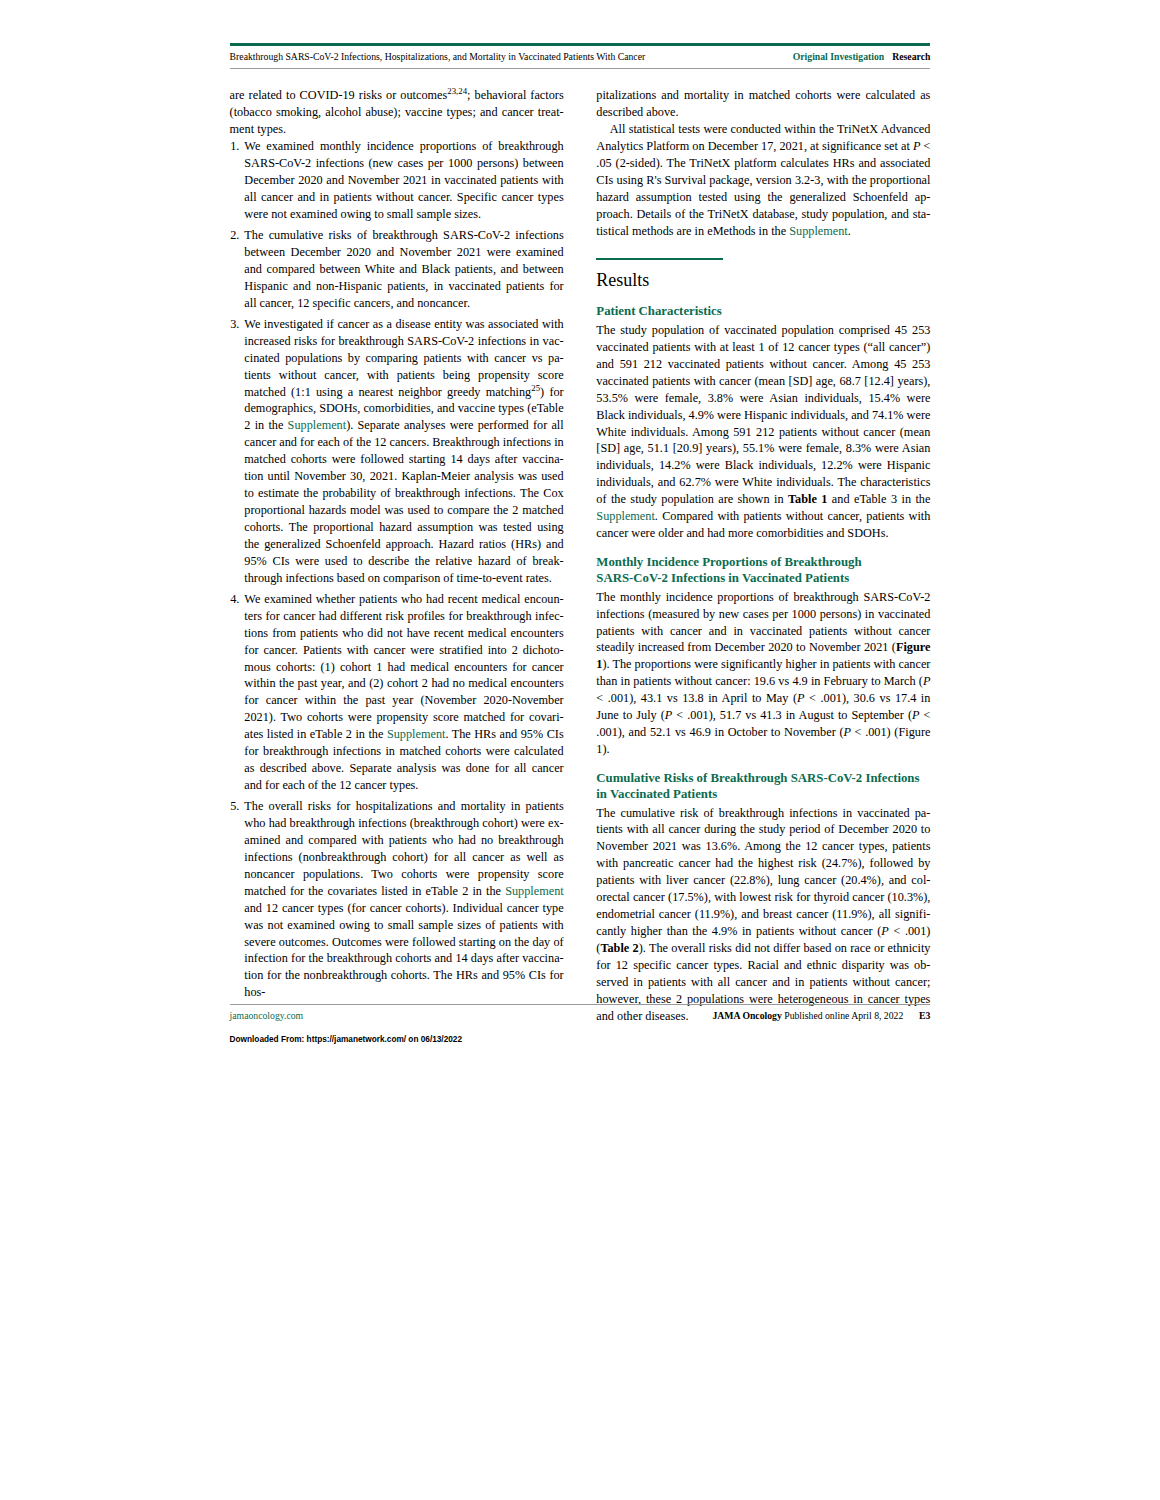Breakthrough SARS-CoV-2 Infections, Hospitalizations, and Mortality in Vaccinated Patients With Cancer
Original Investigation Research
are related to COVID-19 risks or outcomes23,24; behavioral factors (tobacco smoking, alcohol abuse); vaccine types; and cancer treatment types.
We examined monthly incidence proportions of breakthrough SARS-CoV-2 infections (new cases per 1000 persons) between December 2020 and November 2021 in vaccinated patients with all cancer and in patients without cancer. Specific cancer types were not examined owing to small sample sizes.
The cumulative risks of breakthrough SARS-CoV-2 infections between December 2020 and November 2021 were examined and compared between White and Black patients, and between Hispanic and non-Hispanic patients, in vaccinated patients for all cancer, 12 specific cancers, and noncancer.
We investigated if cancer as a disease entity was associated with increased risks for breakthrough SARS-CoV-2 infections in vaccinated populations by comparing patients with cancer vs patients without cancer, with patients being propensity score matched (1:1 using a nearest neighbor greedy matching25) for demographics, SDOHs, comorbidities, and vaccine types (eTable 2 in the Supplement). Separate analyses were performed for all cancer and for each of the 12 cancers. Breakthrough infections in matched cohorts were followed starting 14 days after vaccination until November 30, 2021. Kaplan-Meier analysis was used to estimate the probability of breakthrough infections. The Cox proportional hazards model was used to compare the 2 matched cohorts. The proportional hazard assumption was tested using the generalized Schoenfeld approach. Hazard ratios (HRs) and 95% CIs were used to describe the relative hazard of breakthrough infections based on comparison of time-to-event rates.
We examined whether patients who had recent medical encounters for cancer had different risk profiles for breakthrough infections from patients who did not have recent medical encounters for cancer. Patients with cancer were stratified into 2 dichotomous cohorts: (1) cohort 1 had medical encounters for cancer within the past year, and (2) cohort 2 had no medical encounters for cancer within the past year (November 2020-November 2021). Two cohorts were propensity score matched for covariates listed in eTable 2 in the Supplement. The HRs and 95% CIs for breakthrough infections in matched cohorts were calculated as described above. Separate analysis was done for all cancer and for each of the 12 cancer types.
The overall risks for hospitalizations and mortality in patients who had breakthrough infections (breakthrough cohort) were examined and compared with patients who had no breakthrough infections (nonbreakthrough cohort) for all cancer as well as noncancer populations. Two cohorts were propensity score matched for the covariates listed in eTable 2 in the Supplement and 12 cancer types (for cancer cohorts). Individual cancer type was not examined owing to small sample sizes of patients with severe outcomes. Outcomes were followed starting on the day of infection for the breakthrough cohorts and 14 days after vaccination for the nonbreakthrough cohorts. The HRs and 95% CIs for hos-
pitalizations and mortality in matched cohorts were calculated as described above.
All statistical tests were conducted within the TriNetX Advanced Analytics Platform on December 17, 2021, at significance set at P < .05 (2-sided). The TriNetX platform calculates HRs and associated CIs using R's Survival package, version 3.2-3, with the proportional hazard assumption tested using the generalized Schoenfeld approach. Details of the TriNetX database, study population, and statistical methods are in eMethods in the Supplement.
Results
Patient Characteristics
The study population of vaccinated population comprised 45 253 vaccinated patients with at least 1 of 12 cancer types (“all cancer”) and 591 212 vaccinated patients without cancer. Among 45 253 vaccinated patients with cancer (mean [SD] age, 68.7 [12.4] years), 53.5% were female, 3.8% were Asian individuals, 15.4% were Black individuals, 4.9% were Hispanic individuals, and 74.1% were White individuals. Among 591 212 patients without cancer (mean [SD] age, 51.1 [20.9] years), 55.1% were female, 8.3% were Asian individuals, 14.2% were Black individuals, 12.2% were Hispanic individuals, and 62.7% were White individuals. The characteristics of the study population are shown in Table 1 and eTable 3 in the Supplement. Compared with patients without cancer, patients with cancer were older and had more comorbidities and SDOHs.
Monthly Incidence Proportions of Breakthrough
SARS-CoV-2 Infections in Vaccinated Patients
The monthly incidence proportions of breakthrough SARS-CoV-2 infections (measured by new cases per 1000 persons) in vaccinated patients with cancer and in vaccinated patients without cancer steadily increased from December 2020 to November 2021 (Figure 1). The proportions were significantly higher in patients with cancer than in patients without cancer: 19.6 vs 4.9 in February to March (P < .001), 43.1 vs 13.8 in April to May (P < .001), 30.6 vs 17.4 in June to July (P < .001), 51.7 vs 41.3 in August to September (P < .001), and 52.1 vs 46.9 in October to November (P < .001) (Figure 1).
Cumulative Risks of Breakthrough SARS-CoV-2 Infections
in Vaccinated Patients
The cumulative risk of breakthrough infections in vaccinated patients with all cancer during the study period of December 2020 to November 2021 was 13.6%. Among the 12 cancer types, patients with pancreatic cancer had the highest risk (24.7%), followed by patients with liver cancer (22.8%), lung cancer (20.4%), and colorectal cancer (17.5%), with lowest risk for thyroid cancer (10.3%), endometrial cancer (11.9%), and breast cancer (11.9%), all significantly higher than the 4.9% in patients without cancer (P < .001) (Table 2). The overall risks did not differ based on race or ethnicity for 12 specific cancer types. Racial and ethnic disparity was observed in patients with all cancer and in patients without cancer; however, these 2 populations were heterogeneous in cancer types and other diseases.
jamaoncology.com
JAMA Oncology Published online April 8, 2022 E3
Downloaded From: https://jamanetwork.com/ on 06/13/2022